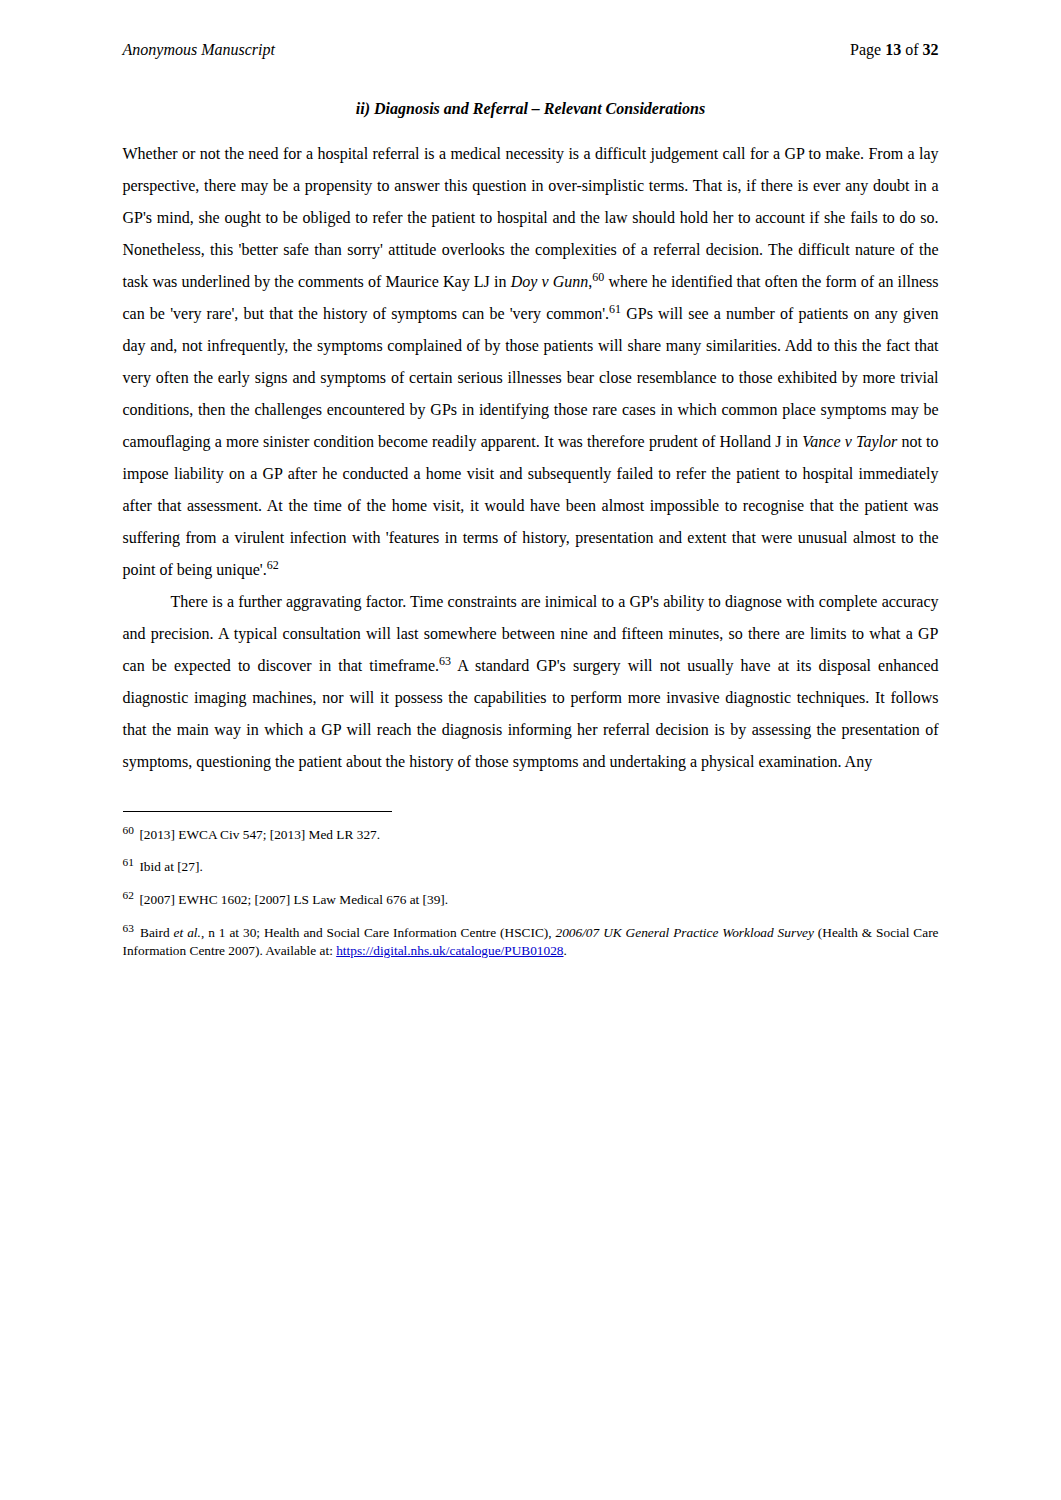Anonymous Manuscript Page 13 of 32
ii) Diagnosis and Referral – Relevant Considerations
Whether or not the need for a hospital referral is a medical necessity is a difficult judgement call for a GP to make. From a lay perspective, there may be a propensity to answer this question in over-simplistic terms. That is, if there is ever any doubt in a GP's mind, she ought to be obliged to refer the patient to hospital and the law should hold her to account if she fails to do so. Nonetheless, this 'better safe than sorry' attitude overlooks the complexities of a referral decision. The difficult nature of the task was underlined by the comments of Maurice Kay LJ in Doy v Gunn,60 where he identified that often the form of an illness can be 'very rare', but that the history of symptoms can be 'very common'.61 GPs will see a number of patients on any given day and, not infrequently, the symptoms complained of by those patients will share many similarities. Add to this the fact that very often the early signs and symptoms of certain serious illnesses bear close resemblance to those exhibited by more trivial conditions, then the challenges encountered by GPs in identifying those rare cases in which common place symptoms may be camouflaging a more sinister condition become readily apparent. It was therefore prudent of Holland J in Vance v Taylor not to impose liability on a GP after he conducted a home visit and subsequently failed to refer the patient to hospital immediately after that assessment. At the time of the home visit, it would have been almost impossible to recognise that the patient was suffering from a virulent infection with 'features in terms of history, presentation and extent that were unusual almost to the point of being unique'.62
There is a further aggravating factor. Time constraints are inimical to a GP's ability to diagnose with complete accuracy and precision. A typical consultation will last somewhere between nine and fifteen minutes, so there are limits to what a GP can be expected to discover in that timeframe.63 A standard GP's surgery will not usually have at its disposal enhanced diagnostic imaging machines, nor will it possess the capabilities to perform more invasive diagnostic techniques. It follows that the main way in which a GP will reach the diagnosis informing her referral decision is by assessing the presentation of symptoms, questioning the patient about the history of those symptoms and undertaking a physical examination. Any
60 [2013] EWCA Civ 547; [2013] Med LR 327.
61 Ibid at [27].
62 [2007] EWHC 1602; [2007] LS Law Medical 676 at [39].
63 Baird et al., n 1 at 30; Health and Social Care Information Centre (HSCIC), 2006/07 UK General Practice Workload Survey (Health & Social Care Information Centre 2007). Available at: https://digital.nhs.uk/catalogue/PUB01028.